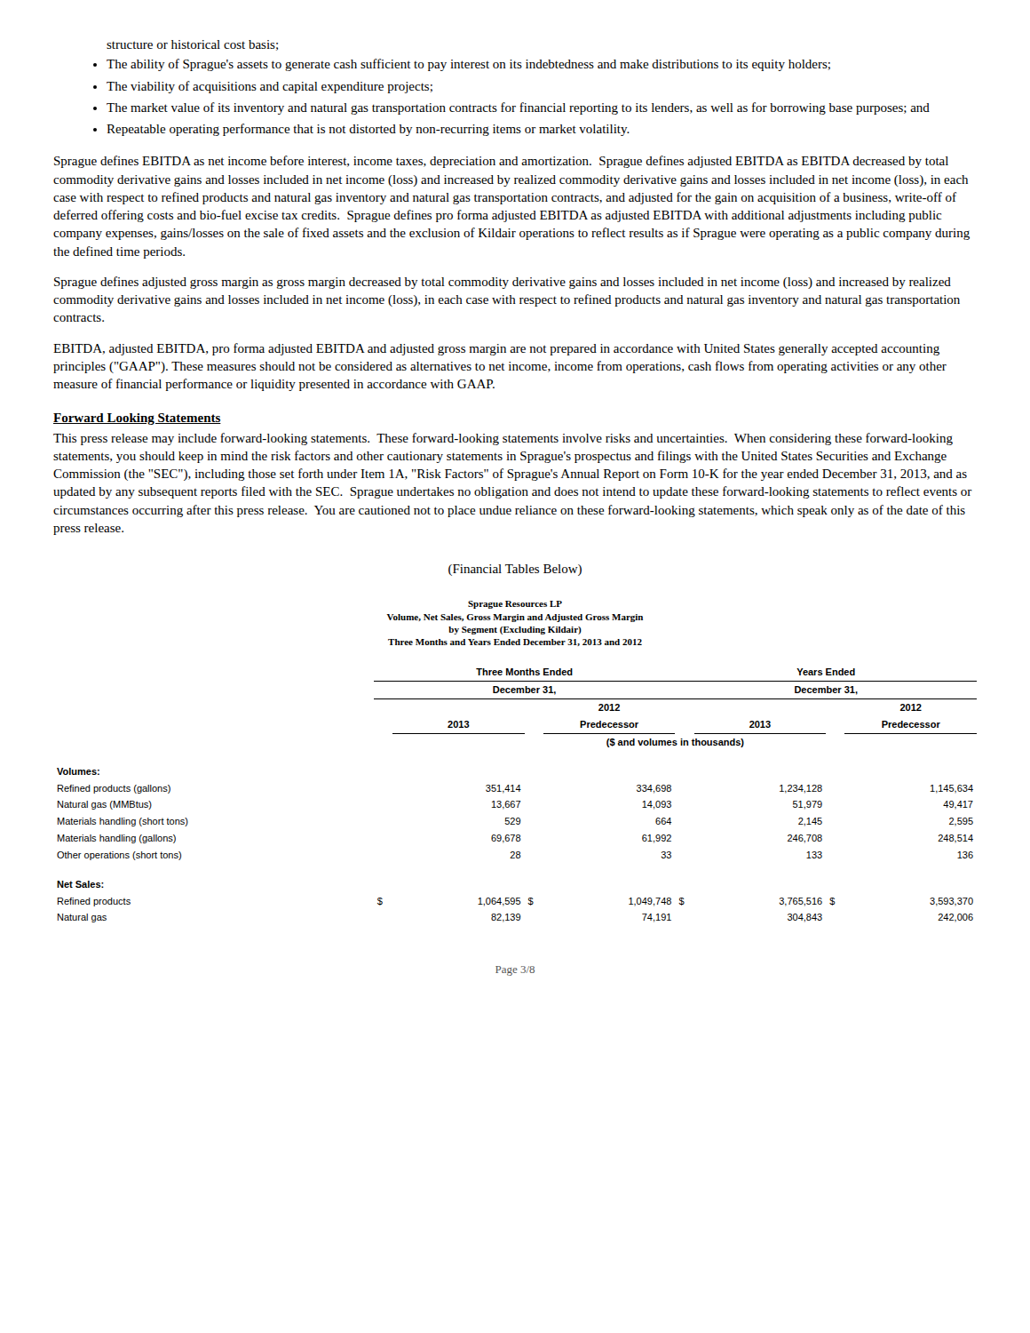structure or historical cost basis;
The ability of Sprague's assets to generate cash sufficient to pay interest on its indebtedness and make distributions to its equity holders;
The viability of acquisitions and capital expenditure projects;
The market value of its inventory and natural gas transportation contracts for financial reporting to its lenders, as well as for borrowing base purposes; and
Repeatable operating performance that is not distorted by non-recurring items or market volatility.
Sprague defines EBITDA as net income before interest, income taxes, depreciation and amortization. Sprague defines adjusted EBITDA as EBITDA decreased by total commodity derivative gains and losses included in net income (loss) and increased by realized commodity derivative gains and losses included in net income (loss), in each case with respect to refined products and natural gas inventory and natural gas transportation contracts, and adjusted for the gain on acquisition of a business, write-off of deferred offering costs and bio-fuel excise tax credits. Sprague defines pro forma adjusted EBITDA as adjusted EBITDA with additional adjustments including public company expenses, gains/losses on the sale of fixed assets and the exclusion of Kildair operations to reflect results as if Sprague were operating as a public company during the defined time periods.
Sprague defines adjusted gross margin as gross margin decreased by total commodity derivative gains and losses included in net income (loss) and increased by realized commodity derivative gains and losses included in net income (loss), in each case with respect to refined products and natural gas inventory and natural gas transportation contracts.
EBITDA, adjusted EBITDA, pro forma adjusted EBITDA and adjusted gross margin are not prepared in accordance with United States generally accepted accounting principles ("GAAP"). These measures should not be considered as alternatives to net income, income from operations, cash flows from operating activities or any other measure of financial performance or liquidity presented in accordance with GAAP.
Forward Looking Statements
This press release may include forward-looking statements. These forward-looking statements involve risks and uncertainties. When considering these forward-looking statements, you should keep in mind the risk factors and other cautionary statements in Sprague's prospectus and filings with the United States Securities and Exchange Commission (the "SEC"), including those set forth under Item 1A, "Risk Factors" of Sprague's Annual Report on Form 10-K for the year ended December 31, 2013, and as updated by any subsequent reports filed with the SEC. Sprague undertakes no obligation and does not intend to update these forward-looking statements to reflect events or circumstances occurring after this press release. You are cautioned not to place undue reliance on these forward-looking statements, which speak only as of the date of this press release.
(Financial Tables Below)
Sprague Resources LP
Volume, Net Sales, Gross Margin and Adjusted Gross Margin
by Segment (Excluding Kildair)
Three Months and Years Ended December 31, 2013 and 2012
| | Three Months Ended | Years Ended |
| | December 31, | December 31, |
| | | | | 2012 | | | | 2012 |
| | | 2013 | | Predecessor | | 2013 | | Predecessor |
| | ($ and volumes in thousands) |
| Volumes: | |
| Refined products (gallons) | | 351,414 | | 334,698 | | 1,234,128 | | 1,145,634 |
| Natural gas (MMBtus) | | 13,667 | | 14,093 | | 51,979 | | 49,417 |
| Materials handling (short tons) | | 529 | | 664 | | 2,145 | | 2,595 |
| Materials handling (gallons) | | 69,678 | | 61,992 | | 246,708 | | 248,514 |
| Other operations (short tons) | | 28 | | 33 | | 133 | | 136 |
| Net Sales: | |
| Refined products | $ | 1,064,595 | $ | 1,049,748 | $ | 3,765,516 | $ | 3,593,370 |
| Natural gas | | 82,139 | | 74,191 | | 304,843 | | 242,006 |
Page 3/8